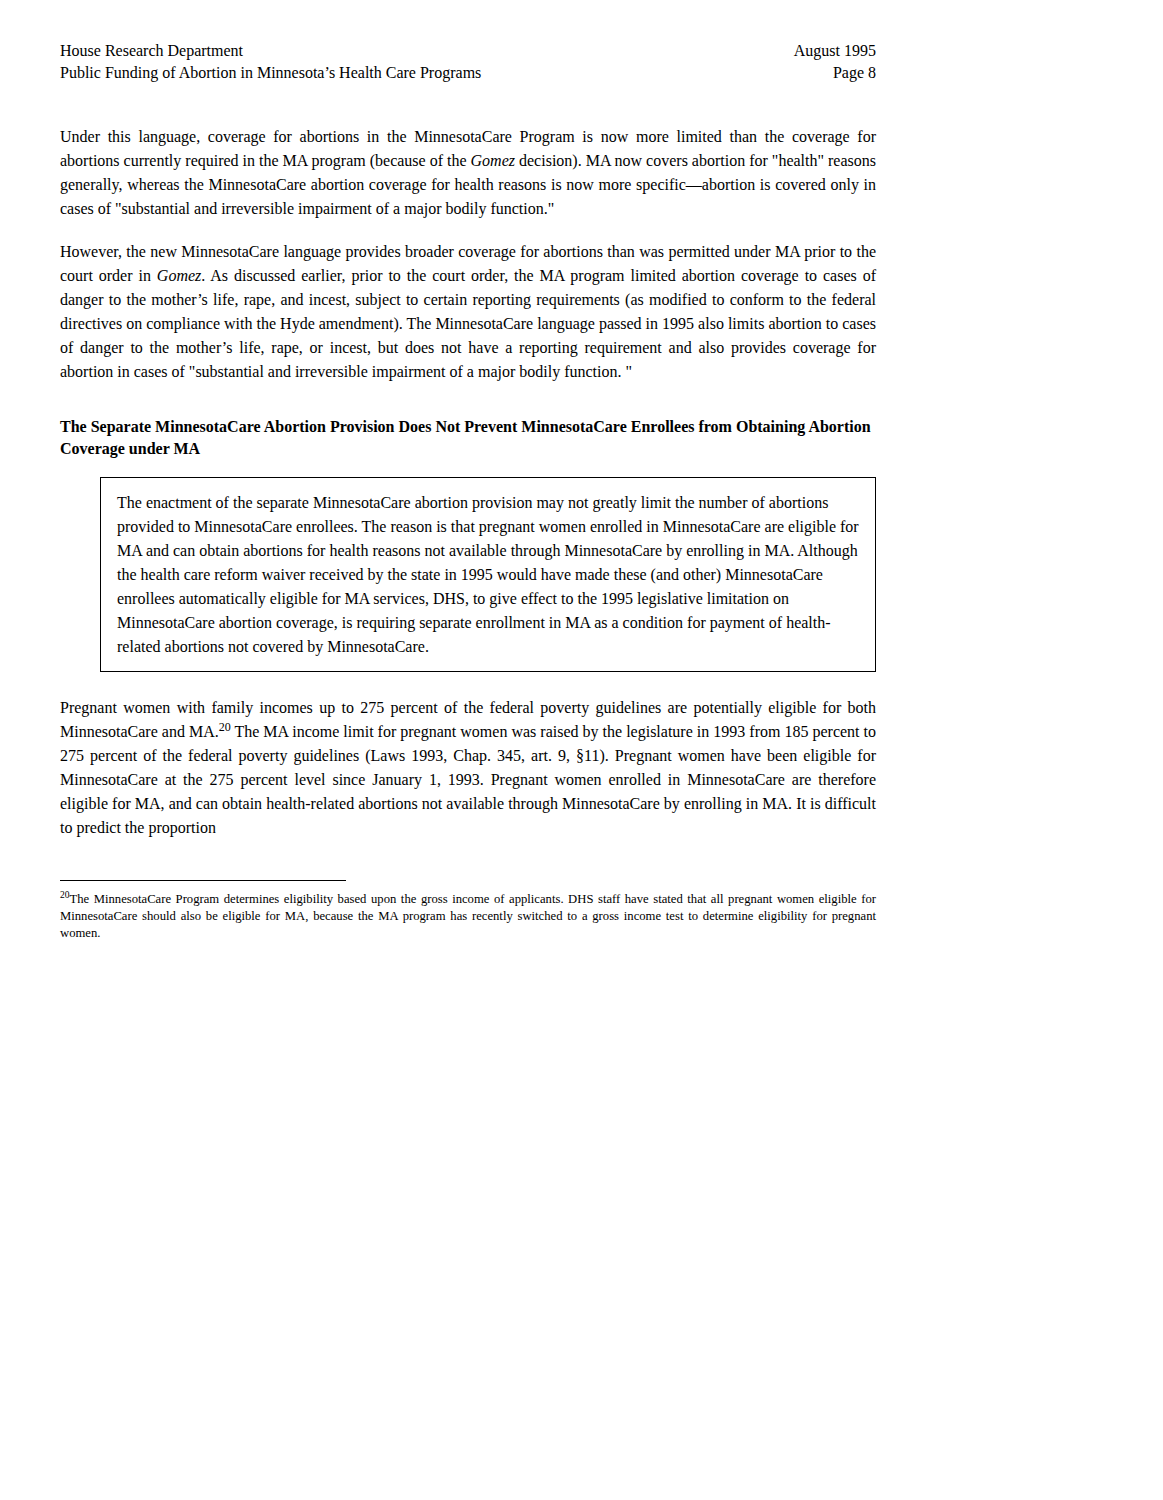House Research Department
Public Funding of Abortion in Minnesota’s Health Care Programs
August 1995
Page 8
Under this language, coverage for abortions in the MinnesotaCare Program is now more limited than the coverage for abortions currently required in the MA program (because of the Gomez decision). MA now covers abortion for "health" reasons generally, whereas the MinnesotaCare abortion coverage for health reasons is now more specific—abortion is covered only in cases of "substantial and irreversible impairment of a major bodily function."
However, the new MinnesotaCare language provides broader coverage for abortions than was permitted under MA prior to the court order in Gomez. As discussed earlier, prior to the court order, the MA program limited abortion coverage to cases of danger to the mother’s life, rape, and incest, subject to certain reporting requirements (as modified to conform to the federal directives on compliance with the Hyde amendment). The MinnesotaCare language passed in 1995 also limits abortion to cases of danger to the mother’s life, rape, or incest, but does not have a reporting requirement and also provides coverage for abortion in cases of "substantial and irreversible impairment of a major bodily function. "
The Separate MinnesotaCare Abortion Provision Does Not Prevent MinnesotaCare Enrollees from Obtaining Abortion Coverage under MA
The enactment of the separate MinnesotaCare abortion provision may not greatly limit the number of abortions provided to MinnesotaCare enrollees. The reason is that pregnant women enrolled in MinnesotaCare are eligible for MA and can obtain abortions for health reasons not available through MinnesotaCare by enrolling in MA. Although the health care reform waiver received by the state in 1995 would have made these (and other) MinnesotaCare enrollees automatically eligible for MA services, DHS, to give effect to the 1995 legislative limitation on MinnesotaCare abortion coverage, is requiring separate enrollment in MA as a condition for payment of health-related abortions not covered by MinnesotaCare.
Pregnant women with family incomes up to 275 percent of the federal poverty guidelines are potentially eligible for both MinnesotaCare and MA.20 The MA income limit for pregnant women was raised by the legislature in 1993 from 185 percent to 275 percent of the federal poverty guidelines (Laws 1993, Chap. 345, art. 9, §11). Pregnant women have been eligible for MinnesotaCare at the 275 percent level since January 1, 1993. Pregnant women enrolled in MinnesotaCare are therefore eligible for MA, and can obtain health-related abortions not available through MinnesotaCare by enrolling in MA. It is difficult to predict the proportion
20The MinnesotaCare Program determines eligibility based upon the gross income of applicants. DHS staff have stated that all pregnant women eligible for MinnesotaCare should also be eligible for MA, because the MA program has recently switched to a gross income test to determine eligibility for pregnant women.